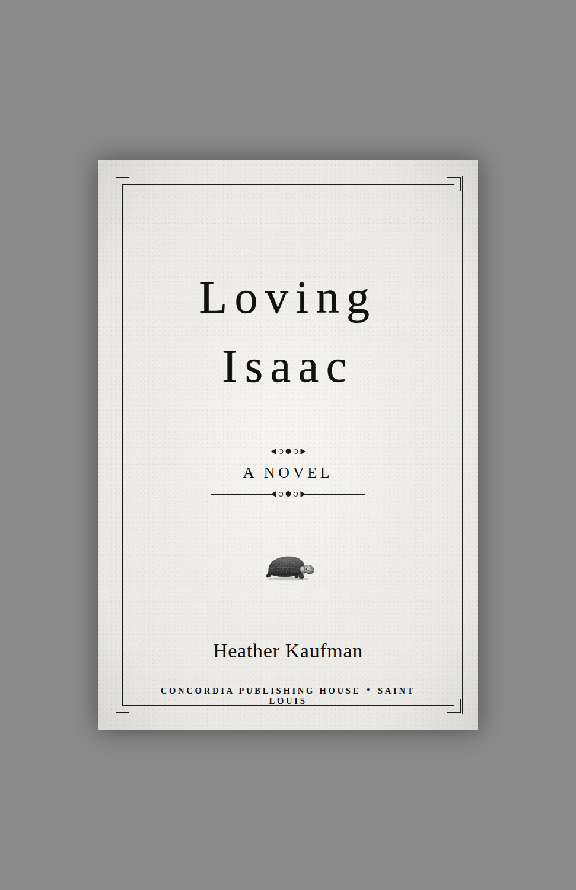Loving Isaac
A Novel
Heather Kaufman
Concordia Publishing House•Saint Louis